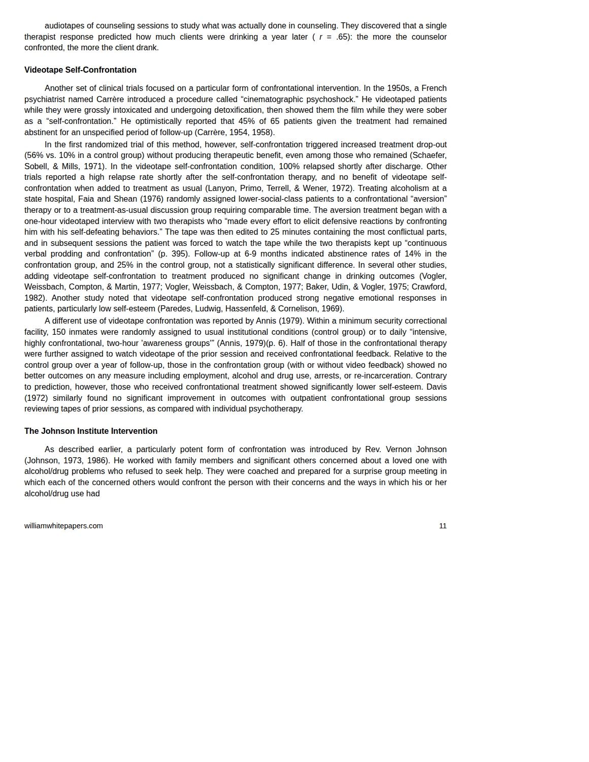audiotapes of counseling sessions to study what was actually done in counseling. They discovered that a single therapist response predicted how much clients were drinking a year later ( r = .65): the more the counselor confronted, the more the client drank.
Videotape Self-Confrontation
Another set of clinical trials focused on a particular form of confrontational intervention. In the 1950s, a French psychiatrist named Carrère introduced a procedure called “cinematographic psychoshock.” He videotaped patients while they were grossly intoxicated and undergoing detoxification, then showed them the film while they were sober as a “self-confrontation.” He optimistically reported that 45% of 65 patients given the treatment had remained abstinent for an unspecified period of follow-up (Carrère, 1954, 1958).
In the first randomized trial of this method, however, self-confrontation triggered increased treatment drop-out (56% vs. 10% in a control group) without producing therapeutic benefit, even among those who remained (Schaefer, Sobell, & Mills, 1971). In the videotape self-confrontation condition, 100% relapsed shortly after discharge. Other trials reported a high relapse rate shortly after the self-confrontation therapy, and no benefit of videotape self-confrontation when added to treatment as usual (Lanyon, Primo, Terrell, & Wener, 1972). Treating alcoholism at a state hospital, Faia and Shean (1976) randomly assigned lower-social-class patients to a confrontational “aversion” therapy or to a treatment-as-usual discussion group requiring comparable time. The aversion treatment began with a one-hour videotaped interview with two therapists who “made every effort to elicit defensive reactions by confronting him with his self-defeating behaviors.” The tape was then edited to 25 minutes containing the most conflictual parts, and in subsequent sessions the patient was forced to watch the tape while the two therapists kept up “continuous verbal prodding and confrontation” (p. 395). Follow-up at 6-9 months indicated abstinence rates of 14% in the confrontation group, and 25% in the control group, not a statistically significant difference. In several other studies, adding videotape self-confrontation to treatment produced no significant change in drinking outcomes (Vogler, Weissbach, Compton, & Martin, 1977; Vogler, Weissbach, & Compton, 1977; Baker, Udin, & Vogler, 1975; Crawford, 1982). Another study noted that videotape self-confrontation produced strong negative emotional responses in patients, particularly low self-esteem (Paredes, Ludwig, Hassenfeld, & Cornelison, 1969).
A different use of videotape confrontation was reported by Annis (1979). Within a minimum security correctional facility, 150 inmates were randomly assigned to usual institutional conditions (control group) or to daily “intensive, highly confrontational, two-hour 'awareness groups'” (Annis, 1979)(p. 6). Half of those in the confrontational therapy were further assigned to watch videotape of the prior session and received confrontational feedback. Relative to the control group over a year of follow-up, those in the confrontation group (with or without video feedback) showed no better outcomes on any measure including employment, alcohol and drug use, arrests, or re-incarceration. Contrary to prediction, however, those who received confrontational treatment showed significantly lower self-esteem. Davis (1972) similarly found no significant improvement in outcomes with outpatient confrontational group sessions reviewing tapes of prior sessions, as compared with individual psychotherapy.
The Johnson Institute Intervention
As described earlier, a particularly potent form of confrontation was introduced by Rev. Vernon Johnson (Johnson, 1973, 1986). He worked with family members and significant others concerned about a loved one with alcohol/drug problems who refused to seek help. They were coached and prepared for a surprise group meeting in which each of the concerned others would confront the person with their concerns and the ways in which his or her alcohol/drug use had
williamwhitepapers.com 11